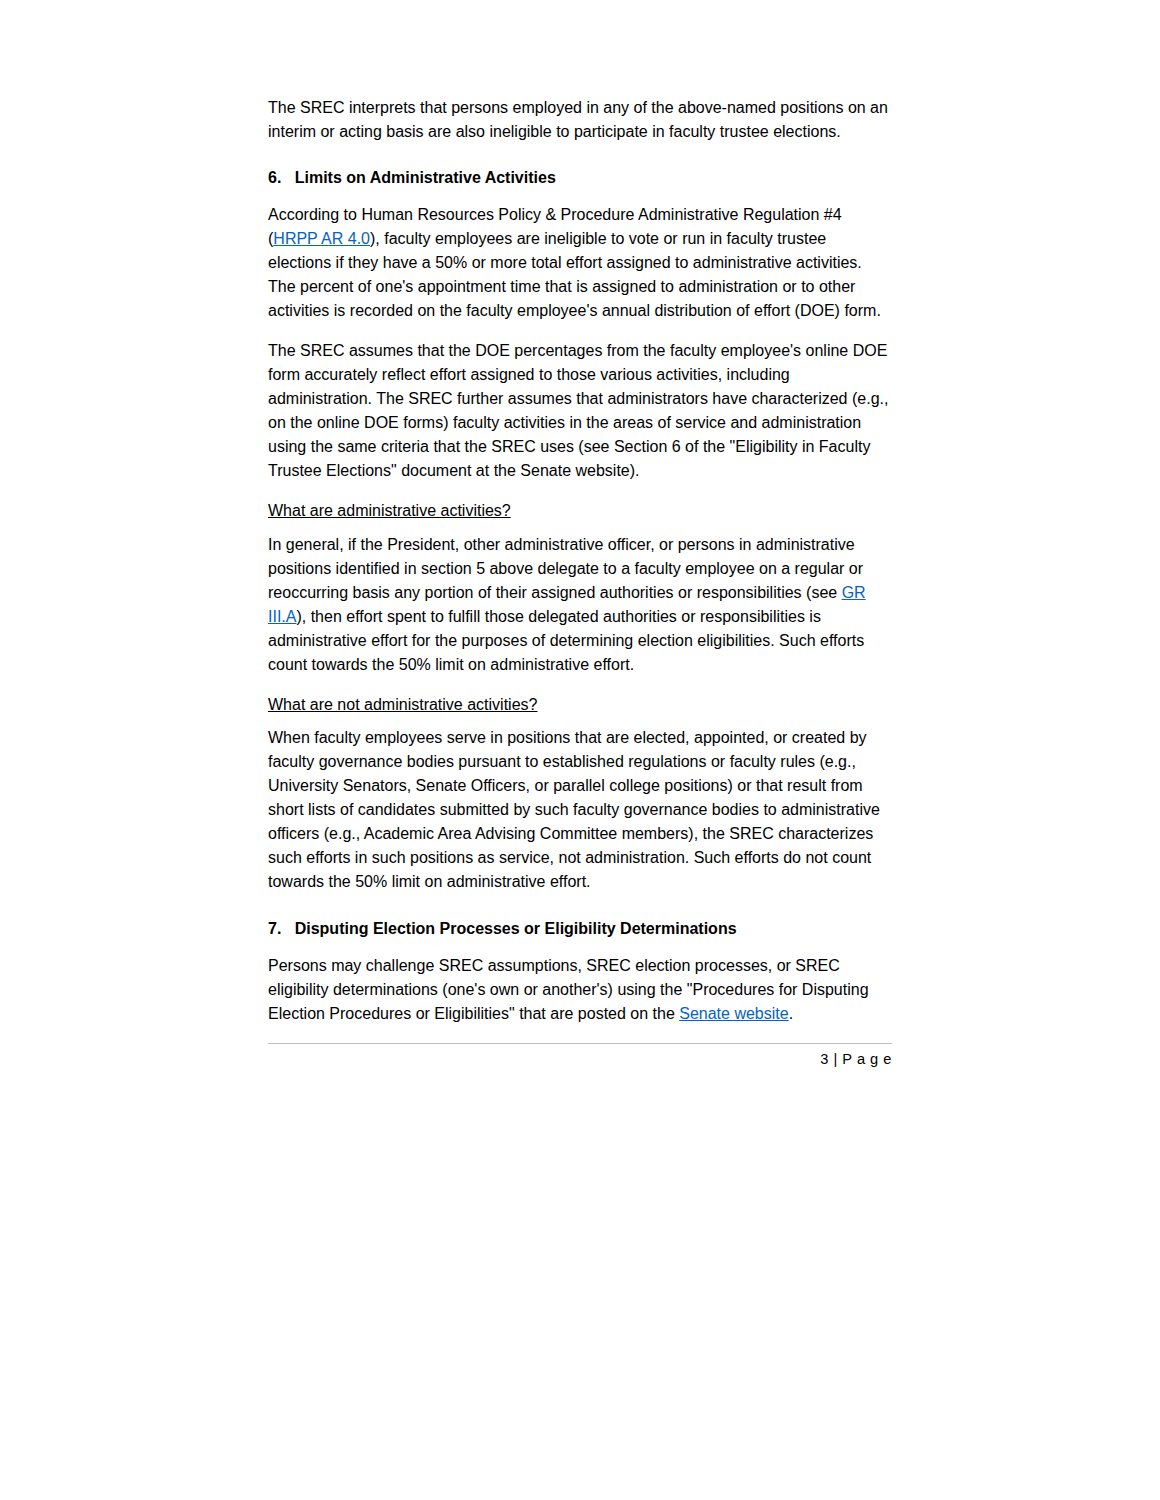The SREC interprets that persons employed in any of the above-named positions on an interim or acting basis are also ineligible to participate in faculty trustee elections.
6. Limits on Administrative Activities
According to Human Resources Policy & Procedure Administrative Regulation #4 (HRPP AR 4.0), faculty employees are ineligible to vote or run in faculty trustee elections if they have a 50% or more total effort assigned to administrative activities. The percent of one's appointment time that is assigned to administration or to other activities is recorded on the faculty employee's annual distribution of effort (DOE) form.
The SREC assumes that the DOE percentages from the faculty employee's online DOE form accurately reflect effort assigned to those various activities, including administration. The SREC further assumes that administrators have characterized (e.g., on the online DOE forms) faculty activities in the areas of service and administration using the same criteria that the SREC uses (see Section 6 of the "Eligibility in Faculty Trustee Elections" document at the Senate website).
What are administrative activities?
In general, if the President, other administrative officer, or persons in administrative positions identified in section 5 above delegate to a faculty employee on a regular or reoccurring basis any portion of their assigned authorities or responsibilities (see GR III.A), then effort spent to fulfill those delegated authorities or responsibilities is administrative effort for the purposes of determining election eligibilities. Such efforts count towards the 50% limit on administrative effort.
What are not administrative activities?
When faculty employees serve in positions that are elected, appointed, or created by faculty governance bodies pursuant to established regulations or faculty rules (e.g., University Senators, Senate Officers, or parallel college positions) or that result from short lists of candidates submitted by such faculty governance bodies to administrative officers (e.g., Academic Area Advising Committee members), the SREC characterizes such efforts in such positions as service, not administration. Such efforts do not count towards the 50% limit on administrative effort.
7. Disputing Election Processes or Eligibility Determinations
Persons may challenge SREC assumptions, SREC election processes, or SREC eligibility determinations (one's own or another's) using the "Procedures for Disputing Election Procedures or Eligibilities" that are posted on the Senate website.
3 | P a g e